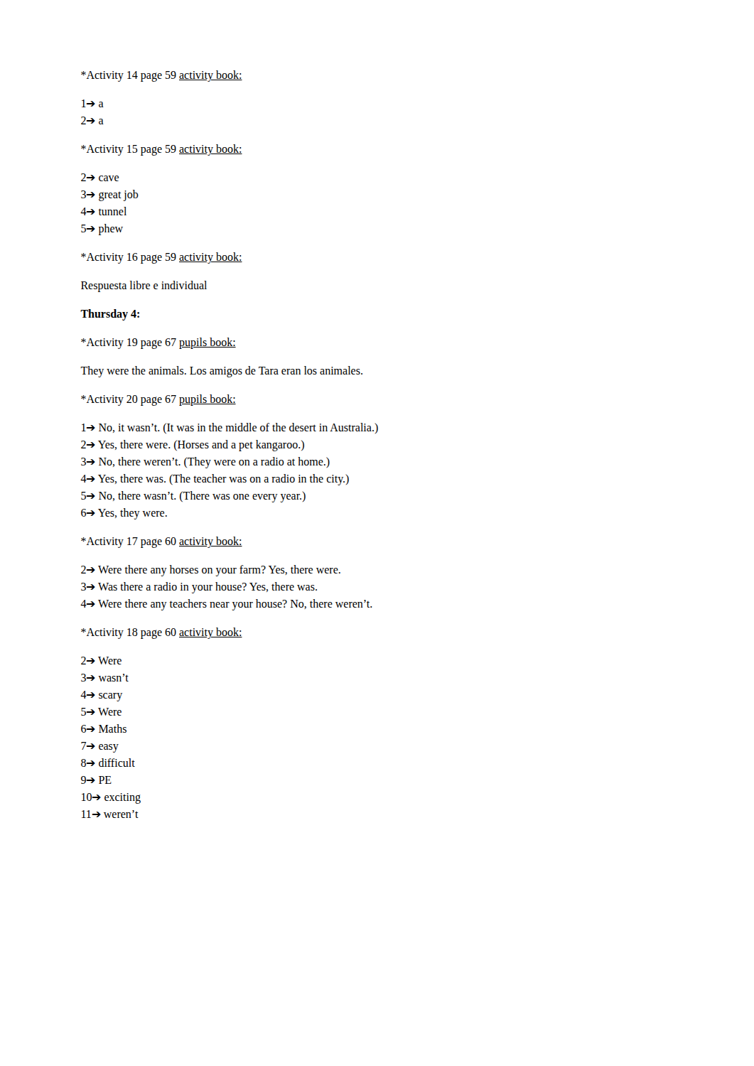*Activity 14 page 59 activity book:
1➔ a
2➔ a
*Activity 15 page 59 activity book:
2➔ cave
3➔ great job
4➔ tunnel
5➔ phew
*Activity 16 page 59 activity book:
Respuesta libre e individual
Thursday 4:
*Activity 19 page 67 pupils book:
They were the animals. Los amigos de Tara eran los animales.
*Activity 20 page 67 pupils book:
1➔ No, it wasn’t. (It was in the middle of the desert in Australia.)
2➔ Yes, there were. (Horses and a pet kangaroo.)
3➔ No, there weren’t. (They were on a radio at home.)
4➔ Yes, there was. (The teacher was on a radio in the city.)
5➔ No, there wasn’t. (There was one every year.)
6➔ Yes, they were.
*Activity 17 page 60 activity book:
2➔ Were there any horses on your farm? Yes, there were.
3➔ Was there a radio in your house? Yes, there was.
4➔ Were there any teachers near your house? No, there weren’t.
*Activity 18 page 60 activity book:
2➔ Were
3➔ wasn’t
4➔ scary
5➔ Were
6➔ Maths
7➔ easy
8➔ difficult
9➔ PE
10➔ exciting
11➔ weren’t